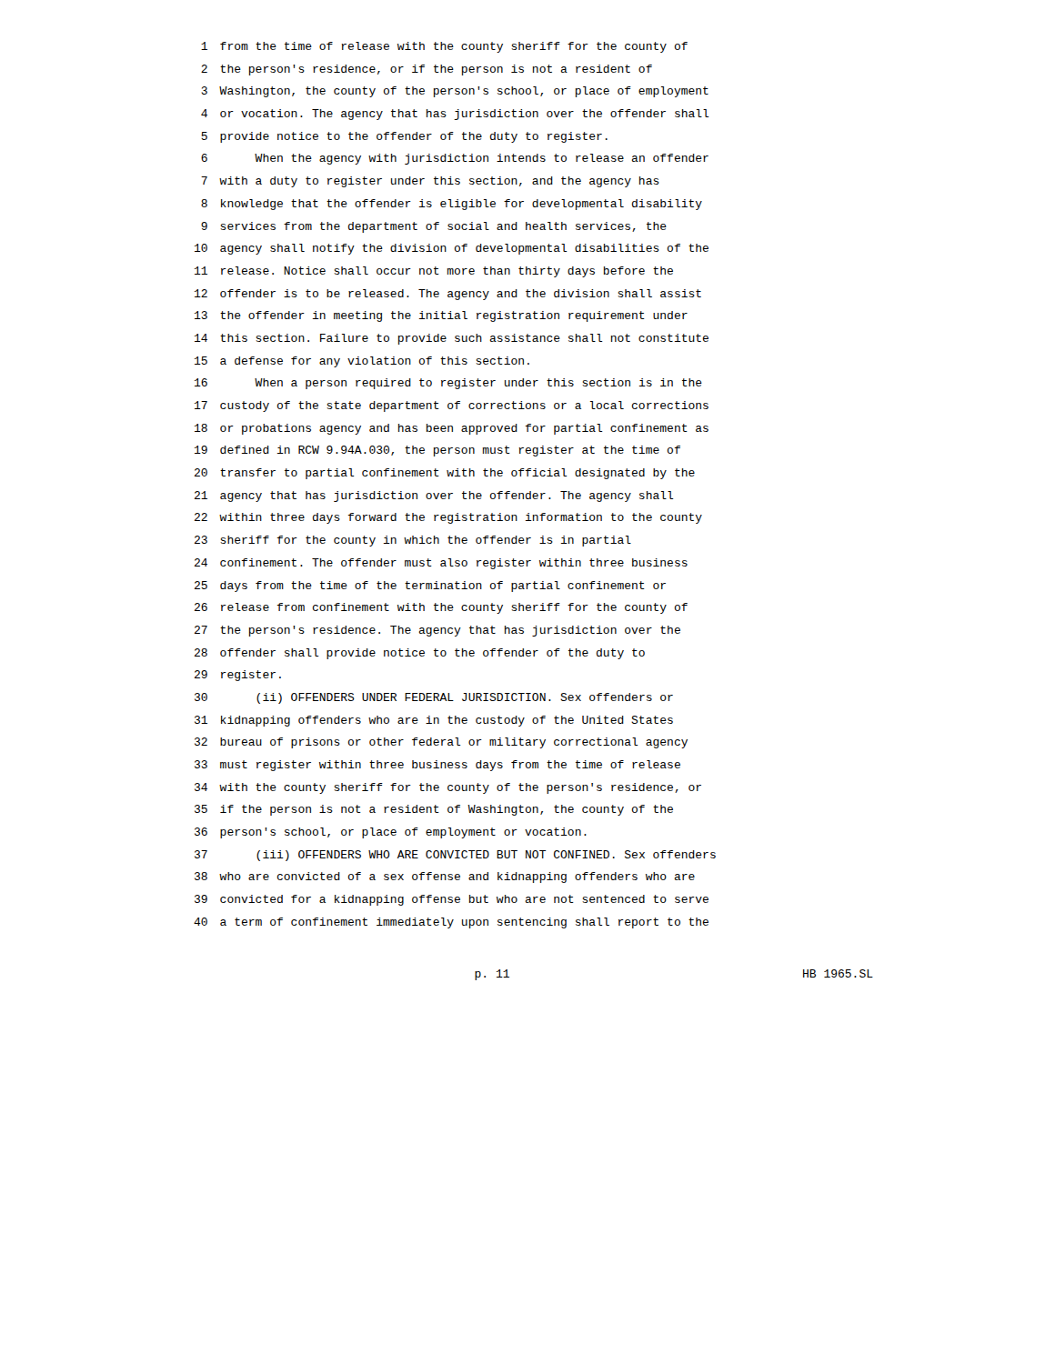from the time of release with the county sheriff for the county of
the person's residence, or if the person is not a resident of
Washington, the county of the person's school, or place of employment
or vocation. The agency that has jurisdiction over the offender shall
provide notice to the offender of the duty to register.
When the agency with jurisdiction intends to release an offender
with a duty to register under this section, and the agency has
knowledge that the offender is eligible for developmental disability
services from the department of social and health services, the
agency shall notify the division of developmental disabilities of the
release. Notice shall occur not more than thirty days before the
offender is to be released. The agency and the division shall assist
the offender in meeting the initial registration requirement under
this section. Failure to provide such assistance shall not constitute
a defense for any violation of this section.
When a person required to register under this section is in the
custody of the state department of corrections or a local corrections
or probations agency and has been approved for partial confinement as
defined in RCW 9.94A.030, the person must register at the time of
transfer to partial confinement with the official designated by the
agency that has jurisdiction over the offender. The agency shall
within three days forward the registration information to the county
sheriff for the county in which the offender is in partial
confinement. The offender must also register within three business
days from the time of the termination of partial confinement or
release from confinement with the county sheriff for the county of
the person's residence. The agency that has jurisdiction over the
offender shall provide notice to the offender of the duty to
register.
(ii) OFFENDERS UNDER FEDERAL JURISDICTION. Sex offenders or
kidnapping offenders who are in the custody of the United States
bureau of prisons or other federal or military correctional agency
must register within three business days from the time of release
with the county sheriff for the county of the person's residence, or
if the person is not a resident of Washington, the county of the
person's school, or place of employment or vocation.
(iii) OFFENDERS WHO ARE CONVICTED BUT NOT CONFINED. Sex offenders
who are convicted of a sex offense and kidnapping offenders who are
convicted for a kidnapping offense but who are not sentenced to serve
a term of confinement immediately upon sentencing shall report to the
p. 11
HB 1965.SL